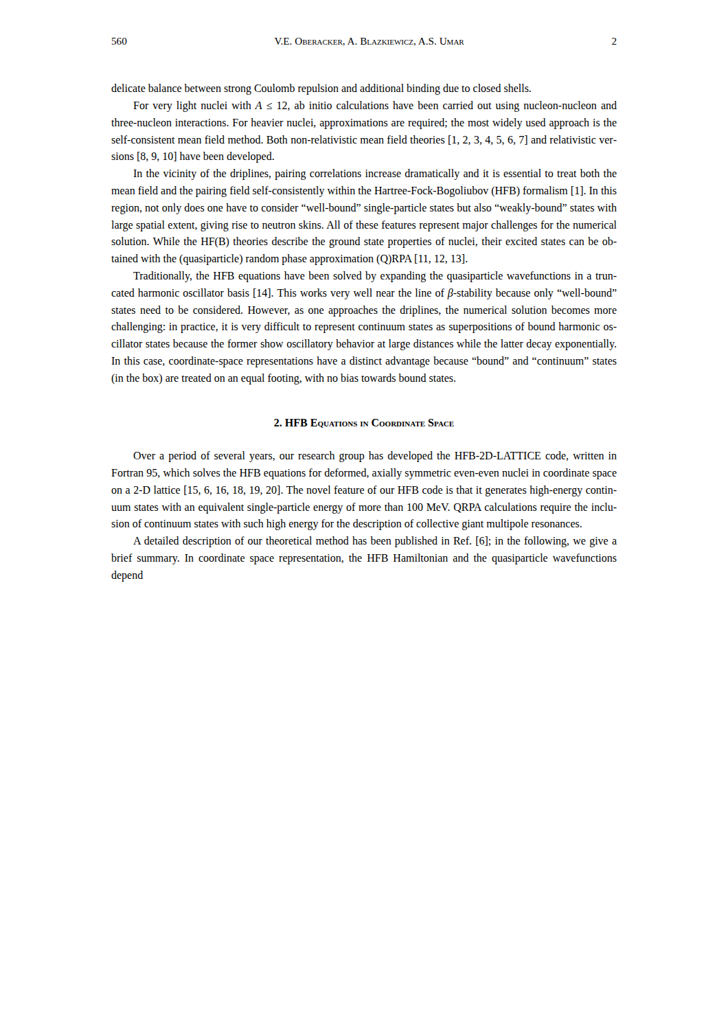560 V.E. Oberacker, A. Blazkiewicz, A.S. Umar 2
delicate balance between strong Coulomb repulsion and additional binding due to closed shells.
For very light nuclei with A ≤ 12, ab initio calculations have been carried out using nucleon-nucleon and three-nucleon interactions. For heavier nuclei, approximations are required; the most widely used approach is the self-consistent mean field method. Both non-relativistic mean field theories [1, 2, 3, 4, 5, 6, 7] and relativistic versions [8, 9, 10] have been developed.
In the vicinity of the driplines, pairing correlations increase dramatically and it is essential to treat both the mean field and the pairing field self-consistently within the Hartree-Fock-Bogoliubov (HFB) formalism [1]. In this region, not only does one have to consider “well-bound” single-particle states but also “weakly-bound” states with large spatial extent, giving rise to neutron skins. All of these features represent major challenges for the numerical solution. While the HF(B) theories describe the ground state properties of nuclei, their excited states can be obtained with the (quasiparticle) random phase approximation (Q)RPA [11, 12, 13].
Traditionally, the HFB equations have been solved by expanding the quasiparticle wavefunctions in a truncated harmonic oscillator basis [14]. This works very well near the line of β-stability because only “well-bound” states need to be considered. However, as one approaches the driplines, the numerical solution becomes more challenging: in practice, it is very difficult to represent continuum states as superpositions of bound harmonic oscillator states because the former show oscillatory behavior at large distances while the latter decay exponentially. In this case, coordinate-space representations have a distinct advantage because “bound” and “continuum” states (in the box) are treated on an equal footing, with no bias towards bound states.
2. HFB Equations in Coordinate Space
Over a period of several years, our research group has developed the HFB-2D-LATTICE code, written in Fortran 95, which solves the HFB equations for deformed, axially symmetric even-even nuclei in coordinate space on a 2-D lattice [15, 6, 16, 18, 19, 20]. The novel feature of our HFB code is that it generates high-energy continuum states with an equivalent single-particle energy of more than 100 MeV. QRPA calculations require the inclusion of continuum states with such high energy for the description of collective giant multipole resonances.
A detailed description of our theoretical method has been published in Ref. [6]; in the following, we give a brief summary. In coordinate space representation, the HFB Hamiltonian and the quasiparticle wavefunctions depend